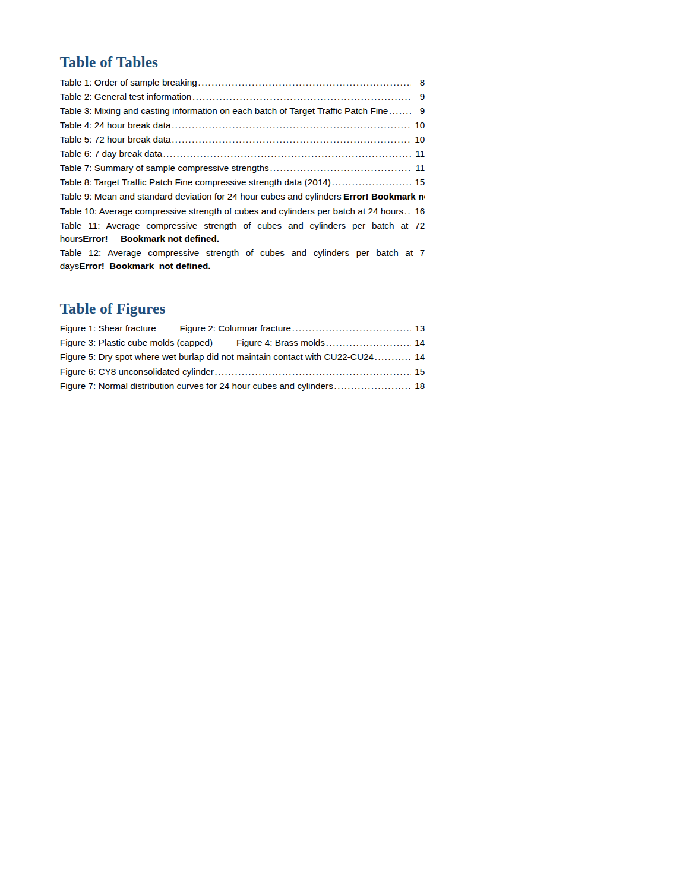Table of Tables
Table 1: Order of sample breaking .................................................................................................. 8
Table 2: General test information .................................................................................................. 9
Table 3: Mixing and casting information on each batch of Target Traffic Patch Fine .................................. 9
Table 4: 24 hour break data .................................................................................................. 10
Table 5: 72 hour break data .................................................................................................. 10
Table 6: 7 day break data .................................................................................................. 11
Table 7: Summary of sample compressive strengths .................................................................. 11
Table 8: Target Traffic Patch Fine compressive strength data (2014) ....................................................... 15
Table 9: Mean and standard deviation for 24 hour cubes and cylinders ...... Error! Bookmark not defined.
Table 10: Average compressive strength of cubes and cylinders per batch at 24 hours ........................... 16
Table 11: Average compressive strength of cubes and cylinders per batch at 72 hoursError! Bookmark not defined.
Table 12: Average compressive strength of cubes and cylinders per batch at 7 daysError! Bookmark not defined.
Table of Figures
Figure 1: Shear fracture Figure 2: Columnar fracture ....................................................................... 13
Figure 3: Plastic cube molds (capped) Figure 4: Brass molds ............................................................ 14
Figure 5: Dry spot where wet burlap did not maintain contact with CU22-CU24 ..................................... 14
Figure 6: CY8 unconsolidated cylinder ..................................................................................................... 15
Figure 7: Normal distribution curves for 24 hour cubes and cylinders ..................................................... 18